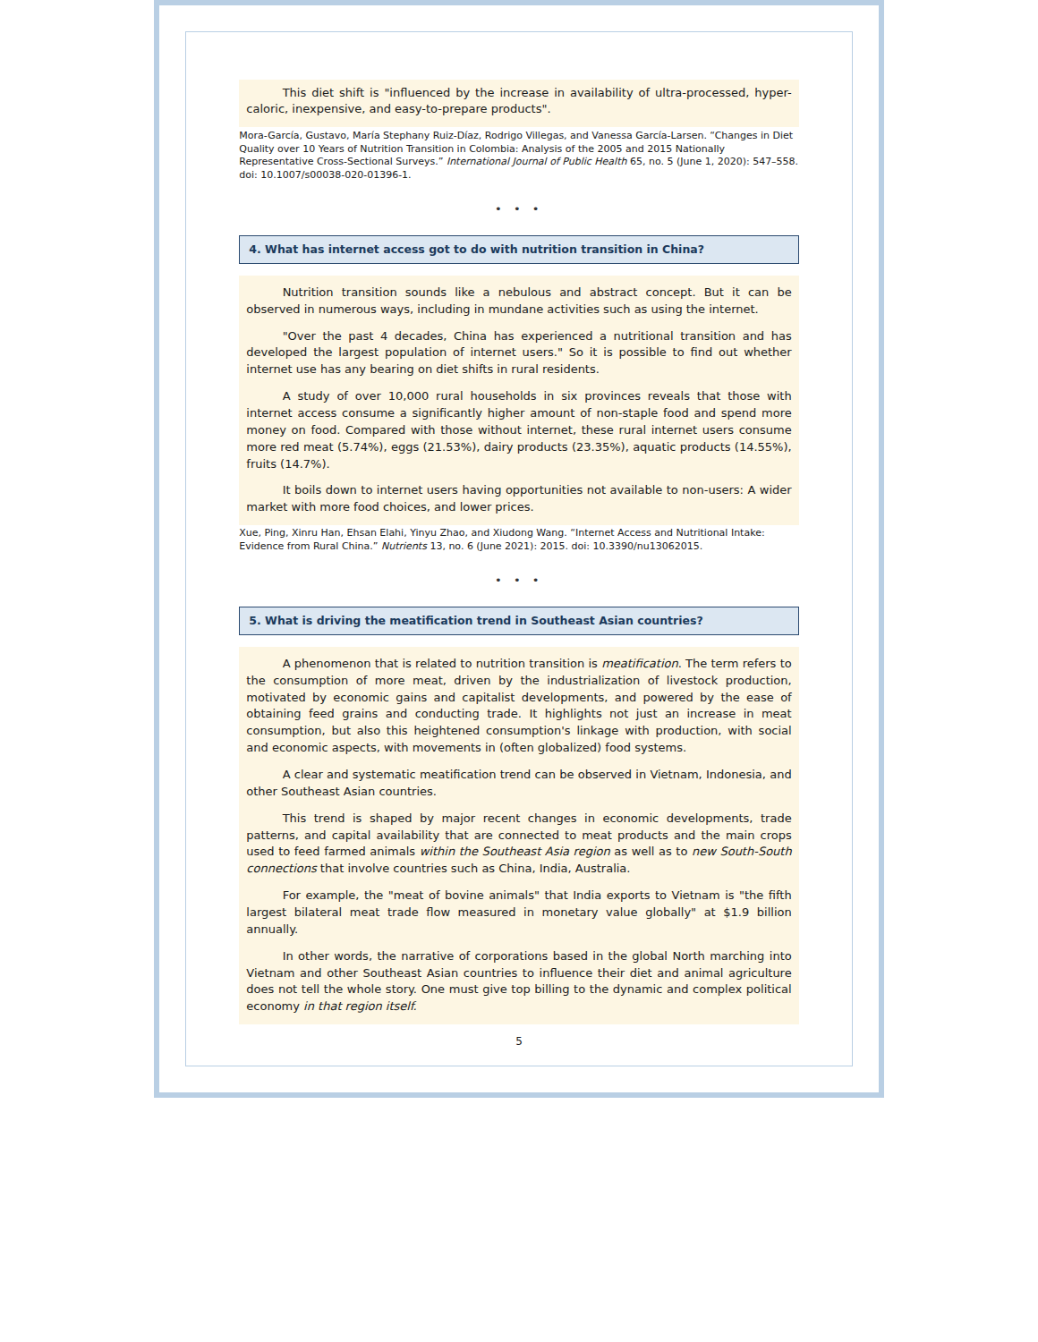This diet shift is "influenced by the increase in availability of ultra-processed, hyper-caloric, inexpensive, and easy-to-prepare products".
Mora-García, Gustavo, María Stephany Ruiz-Díaz, Rodrigo Villegas, and Vanessa García-Larsen. “Changes in Diet Quality over 10 Years of Nutrition Transition in Colombia: Analysis of the 2005 and 2015 Nationally Representative Cross-Sectional Surveys.” International Journal of Public Health 65, no. 5 (June 1, 2020): 547–558. doi: 10.1007/s00038-020-01396-1.
• • •
4. What has internet access got to do with nutrition transition in China?
Nutrition transition sounds like a nebulous and abstract concept. But it can be observed in numerous ways, including in mundane activities such as using the internet.
"Over the past 4 decades, China has experienced a nutritional transition and has developed the largest population of internet users." So it is possible to find out whether internet use has any bearing on diet shifts in rural residents.
A study of over 10,000 rural households in six provinces reveals that those with internet access consume a significantly higher amount of non-staple food and spend more money on food. Compared with those without internet, these rural internet users consume more red meat (5.74%), eggs (21.53%), dairy products (23.35%), aquatic products (14.55%), fruits (14.7%).
It boils down to internet users having opportunities not available to non-users: A wider market with more food choices, and lower prices.
Xue, Ping, Xinru Han, Ehsan Elahi, Yinyu Zhao, and Xiudong Wang. “Internet Access and Nutritional Intake: Evidence from Rural China.” Nutrients 13, no. 6 (June 2021): 2015. doi: 10.3390/nu13062015.
• • •
5. What is driving the meatification trend in Southeast Asian countries?
A phenomenon that is related to nutrition transition is meatification. The term refers to the consumption of more meat, driven by the industrialization of livestock production, motivated by economic gains and capitalist developments, and powered by the ease of obtaining feed grains and conducting trade. It highlights not just an increase in meat consumption, but also this heightened consumption's linkage with production, with social and economic aspects, with movements in (often globalized) food systems.
A clear and systematic meatification trend can be observed in Vietnam, Indonesia, and other Southeast Asian countries.
This trend is shaped by major recent changes in economic developments, trade patterns, and capital availability that are connected to meat products and the main crops used to feed farmed animals within the Southeast Asia region as well as to new South-South connections that involve countries such as China, India, Australia.
For example, the "meat of bovine animals" that India exports to Vietnam is "the fifth largest bilateral meat trade flow measured in monetary value globally" at $1.9 billion annually.
In other words, the narrative of corporations based in the global North marching into Vietnam and other Southeast Asian countries to influence their diet and animal agriculture does not tell the whole story. One must give top billing to the dynamic and complex political economy in that region itself.
5